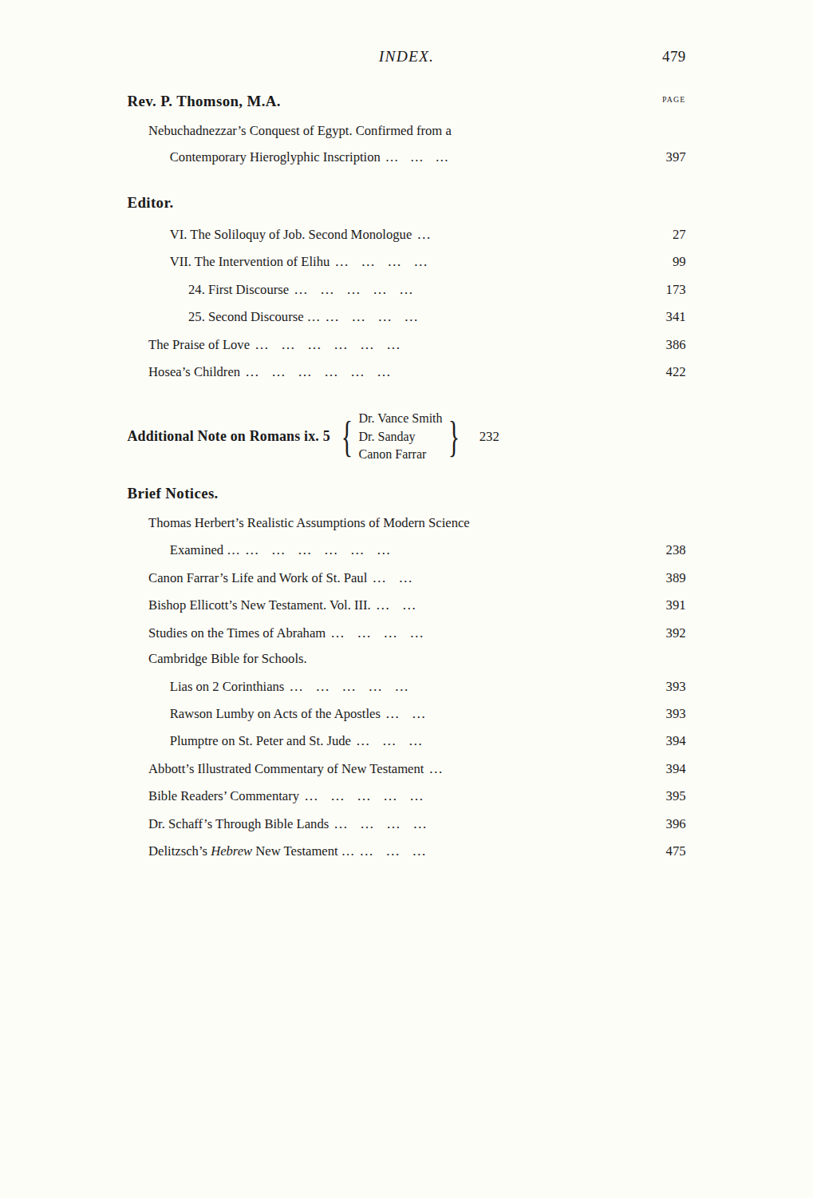INDEX. 479
Rev. P. Thomson, M.A.Page
Nebuchadnezzar’s Conquest of Egypt. Confirmed from a
Contemporary Hieroglyphic Inscription … … … 397
Editor.
VI. The Soliloquy of Job. Second Monologue … 27
VII. The Intervention of Elihu … … … … 99
24. First Discourse … … … … … 173
25. Second Discourse … … … … … 341
The Praise of Love … … … … … … 386
Hosea’s Children … … … … … … 422
Additional Note on Romans ix. 5 { Dr. Vance Smith Dr. Sanday Canon Farrar } 232
Brief Notices.
Thomas Herbert’s Realistic Assumptions of Modern Science
Examined … … … … … … … 238
Canon Farrar’s Life and Work of St. Paul … … 389
Bishop Ellicott’s New Testament. Vol. III. … … 391
Studies on the Times of Abraham … … … … 392
Cambridge Bible for Schools.
Lias on 2 Corinthians … … … … … 393
Rawson Lumby on Acts of the Apostles … … 393
Plumptre on St. Peter and St. Jude … … … 394
Abbott’s Illustrated Commentary of New Testament … 394
Bible Readers’ Commentary … … … … … 395
Dr. Schaff’s Through Bible Lands … … … … 396
Delitzsch’s Hebrew New Testament … … … … 475